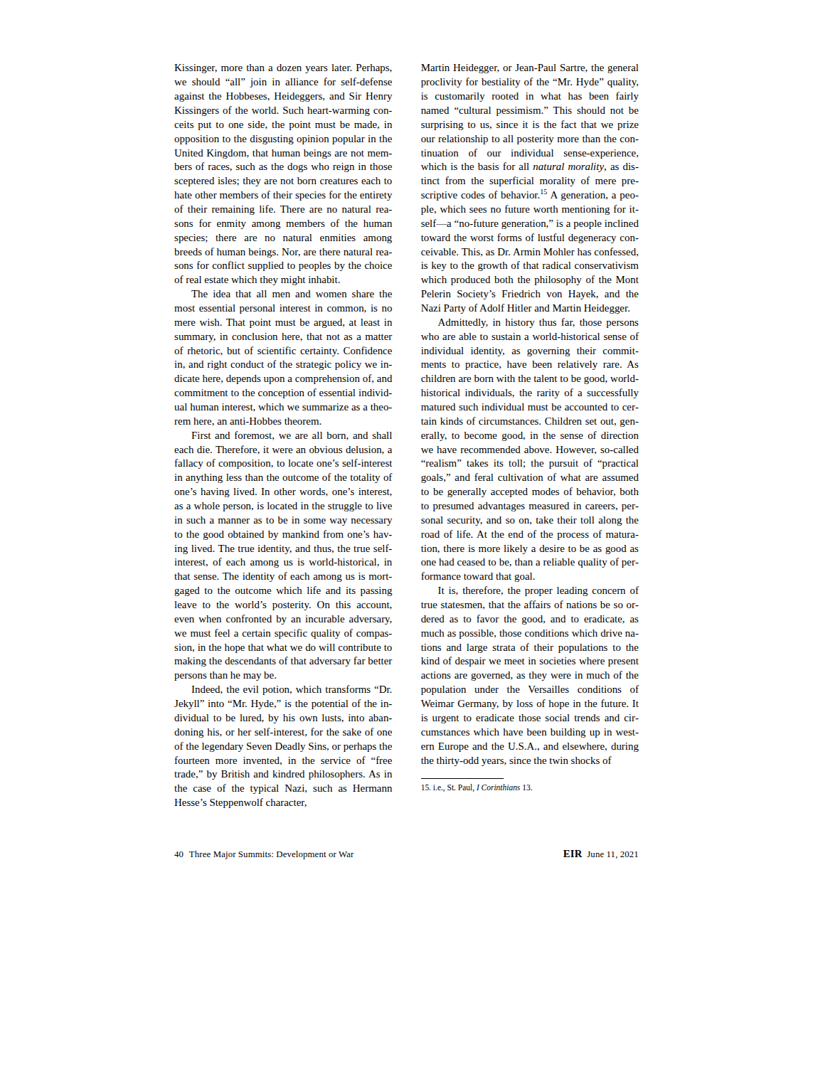Kissinger, more than a dozen years later. Perhaps, we should “all” join in alliance for self-defense against the Hobbeses, Heideggers, and Sir Henry Kissingers of the world. Such heart-warming conceits put to one side, the point must be made, in opposition to the disgusting opinion popular in the United Kingdom, that human beings are not members of races, such as the dogs who reign in those sceptered isles; they are not born creatures each to hate other members of their species for the entirety of their remaining life. There are no natural reasons for enmity among members of the human species; there are no natural enmities among breeds of human beings. Nor, are there natural reasons for conflict supplied to peoples by the choice of real estate which they might inhabit.
The idea that all men and women share the most essential personal interest in common, is no mere wish. That point must be argued, at least in summary, in conclusion here, that not as a matter of rhetoric, but of scientific certainty. Confidence in, and right conduct of the strategic policy we indicate here, depends upon a comprehension of, and commitment to the conception of essential individual human interest, which we summarize as a theorem here, an anti-Hobbes theorem.
First and foremost, we are all born, and shall each die. Therefore, it were an obvious delusion, a fallacy of composition, to locate one’s self-interest in anything less than the outcome of the totality of one’s having lived. In other words, one’s interest, as a whole person, is located in the struggle to live in such a manner as to be in some way necessary to the good obtained by mankind from one’s having lived. The true identity, and thus, the true self-interest, of each among us is world-historical, in that sense. The identity of each among us is mortgaged to the outcome which life and its passing leave to the world’s posterity. On this account, even when confronted by an incurable adversary, we must feel a certain specific quality of compassion, in the hope that what we do will contribute to making the descendants of that adversary far better persons than he may be.
Indeed, the evil potion, which transforms “Dr. Jekyll” into “Mr. Hyde,” is the potential of the individual to be lured, by his own lusts, into abandoning his, or her self-interest, for the sake of one of the legendary Seven Deadly Sins, or perhaps the fourteen more invented, in the service of “free trade,” by British and kindred philosophers. As in the case of the typical Nazi, such as Hermann Hesse’s Steppenwolf character,
Martin Heidegger, or Jean-Paul Sartre, the general proclivity for bestiality of the “Mr. Hyde” quality, is customarily rooted in what has been fairly named “cultural pessimism.” This should not be surprising to us, since it is the fact that we prize our relationship to all posterity more than the continuation of our individual sense-experience, which is the basis for all natural morality, as distinct from the superficial morality of mere prescriptive codes of behavior.15 A generation, a people, which sees no future worth mentioning for itself—a “no-future generation,” is a people inclined toward the worst forms of lustful degeneracy conceivable. This, as Dr. Armin Mohler has confessed, is key to the growth of that radical conservativism which produced both the philosophy of the Mont Pelerin Society’s Friedrich von Hayek, and the Nazi Party of Adolf Hitler and Martin Heidegger.
Admittedly, in history thus far, those persons who are able to sustain a world-historical sense of individual identity, as governing their commitments to practice, have been relatively rare. As children are born with the talent to be good, world-historical individuals, the rarity of a successfully matured such individual must be accounted to certain kinds of circumstances. Children set out, generally, to become good, in the sense of direction we have recommended above. However, so-called “realism” takes its toll; the pursuit of “practical goals,” and feral cultivation of what are assumed to be generally accepted modes of behavior, both to presumed advantages measured in careers, personal security, and so on, take their toll along the road of life. At the end of the process of maturation, there is more likely a desire to be as good as one had ceased to be, than a reliable quality of performance toward that goal.
It is, therefore, the proper leading concern of true statesmen, that the affairs of nations be so ordered as to favor the good, and to eradicate, as much as possible, those conditions which drive nations and large strata of their populations to the kind of despair we meet in societies where present actions are governed, as they were in much of the population under the Versailles conditions of Weimar Germany, by loss of hope in the future. It is urgent to eradicate those social trends and circumstances which have been building up in western Europe and the U.S.A., and elsewhere, during the thirty-odd years, since the twin shocks of
15. i.e., St. Paul, I Corinthians 13.
40 Three Major Summits: Development or War
EIR June 11, 2021